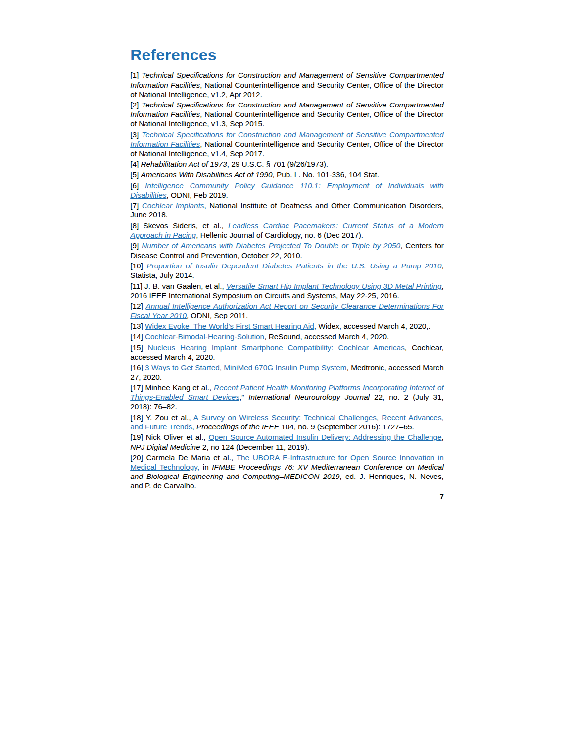References
[1] Technical Specifications for Construction and Management of Sensitive Compartmented Information Facilities, National Counterintelligence and Security Center, Office of the Director of National Intelligence, v1.2, Apr 2012.
[2] Technical Specifications for Construction and Management of Sensitive Compartmented Information Facilities, National Counterintelligence and Security Center, Office of the Director of National Intelligence, v1.3, Sep 2015.
[3] Technical Specifications for Construction and Management of Sensitive Compartmented Information Facilities, National Counterintelligence and Security Center, Office of the Director of National Intelligence, v1.4, Sep 2017.
[4] Rehabilitation Act of 1973, 29 U.S.C. § 701 (9/26/1973).
[5] Americans With Disabilities Act of 1990, Pub. L. No. 101-336, 104 Stat.
[6] Intelligence Community Policy Guidance 110.1: Employment of Individuals with Disabilities, ODNI, Feb 2019.
[7] Cochlear Implants, National Institute of Deafness and Other Communication Disorders, June 2018.
[8] Skevos Sideris, et al., Leadless Cardiac Pacemakers: Current Status of a Modern Approach in Pacing, Hellenic Journal of Cardiology, no. 6 (Dec 2017).
[9] Number of Americans with Diabetes Projected To Double or Triple by 2050, Centers for Disease Control and Prevention, October 22, 2010.
[10] Proportion of Insulin Dependent Diabetes Patients in the U.S. Using a Pump 2010, Statista, July 2014.
[11] J. B. van Gaalen, et al., Versatile Smart Hip Implant Technology Using 3D Metal Printing, 2016 IEEE International Symposium on Circuits and Systems, May 22-25, 2016.
[12] Annual Intelligence Authorization Act Report on Security Clearance Determinations For Fiscal Year 2010, ODNI, Sep 2011.
[13] Widex Evoke–The World's First Smart Hearing Aid, Widex, accessed March 4, 2020,.
[14] Cochlear-Bimodal-Hearing-Solution, ReSound, accessed March 4, 2020.
[15] Nucleus Hearing Implant Smartphone Compatibility: Cochlear Americas, Cochlear, accessed March 4, 2020.
[16] 3 Ways to Get Started, MiniMed 670G Insulin Pump System, Medtronic, accessed March 27, 2020.
[17] Minhee Kang et al., Recent Patient Health Monitoring Platforms Incorporating Internet of Things-Enabled Smart Devices,” International Neurourology Journal 22, no. 2 (July 31, 2018): 76–82.
[18] Y. Zou et al., A Survey on Wireless Security: Technical Challenges, Recent Advances, and Future Trends, Proceedings of the IEEE 104, no. 9 (September 2016): 1727–65.
[19] Nick Oliver et al., Open Source Automated Insulin Delivery: Addressing the Challenge, NPJ Digital Medicine 2, no 124 (December 11, 2019).
[20] Carmela De Maria et al., The UBORA E-Infrastructure for Open Source Innovation in Medical Technology, in IFMBE Proceedings 76: XV Mediterranean Conference on Medical and Biological Engineering and Computing–MEDICON 2019, ed. J. Henriques, N. Neves, and P. de Carvalho.
7